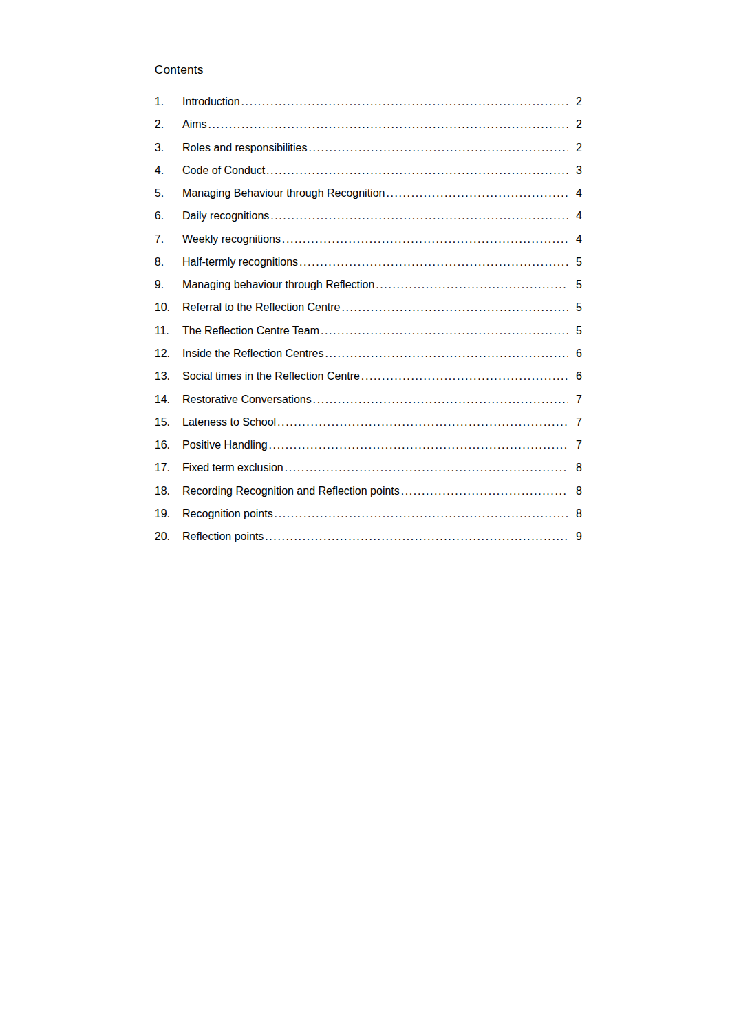Contents
1. Introduction ................................................................................................................. 2
2. Aims ............................................................................................................................... 2
3. Roles and responsibilities ............................................................................................. 2
4. Code of Conduct ....................................................................................................... 3
5. Managing Behaviour through Recognition ..................................................................... 4
6. Daily recognitions ......................................................................................................... 4
7. Weekly recognitions .................................................................................................... 4
8. Half-termly recognitions .............................................................................................. 5
9. Managing behaviour through Reflection ......................................................................... 5
10. Referral to the Reflection Centre ......................................................................................... 5
11. The Reflection Centre Team .............................................................................................. 5
12. Inside the Reflection Centres ............................................................................................. 6
13. Social times in the Reflection Centre ............................................................................. 6
14. Restorative Conversations ................................................................................................. 7
15. Lateness to School ............................................................................................................. 7
16. Positive Handling ............................................................................................................... 7
17. Fixed term exclusion ......................................................................................................... 8
18. Recording Recognition and Reflection points ................................................................. 8
19. Recognition points ............................................................................................................. 8
20. Reflection points ................................................................................................................. 9